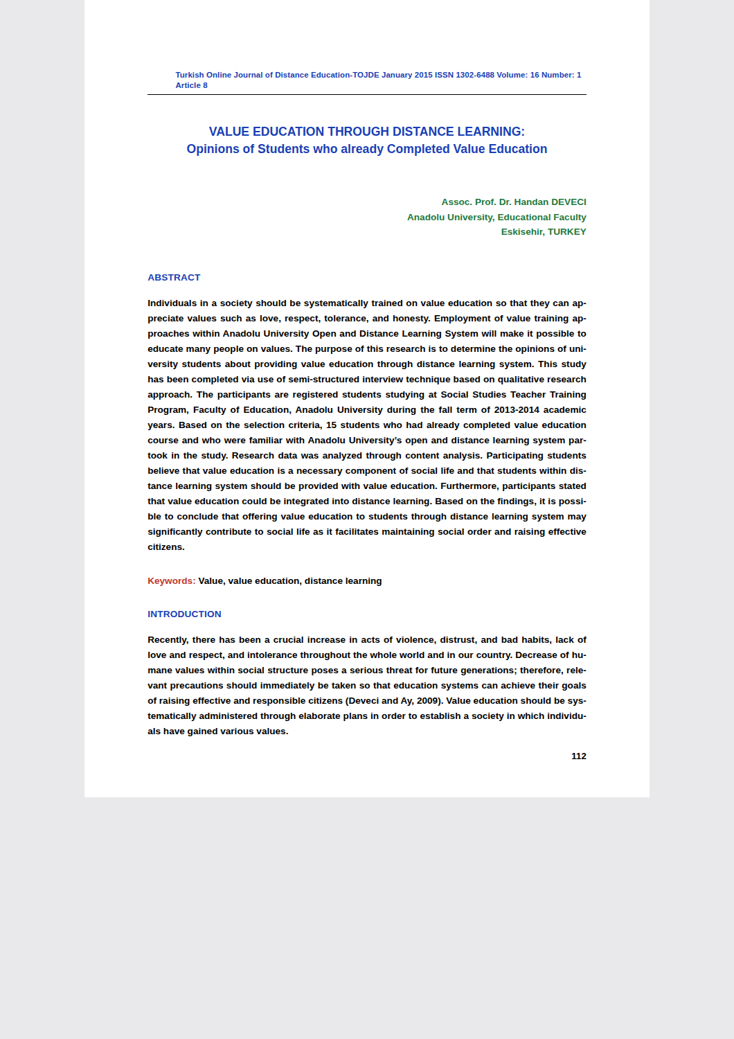Turkish Online Journal of Distance Education-TOJDE January 2015 ISSN 1302-6488 Volume: 16 Number: 1 Article 8
VALUE EDUCATION THROUGH DISTANCE LEARNING: Opinions of Students who already Completed Value Education
Assoc. Prof. Dr. Handan DEVECI
Anadolu University, Educational Faculty
Eskisehir, TURKEY
ABSTRACT
Individuals in a society should be systematically trained on value education so that they can appreciate values such as love, respect, tolerance, and honesty. Employment of value training approaches within Anadolu University Open and Distance Learning System will make it possible to educate many people on values. The purpose of this research is to determine the opinions of university students about providing value education through distance learning system. This study has been completed via use of semi-structured interview technique based on qualitative research approach. The participants are registered students studying at Social Studies Teacher Training Program, Faculty of Education, Anadolu University during the fall term of 2013-2014 academic years. Based on the selection criteria, 15 students who had already completed value education course and who were familiar with Anadolu University’s open and distance learning system partook in the study. Research data was analyzed through content analysis. Participating students believe that value education is a necessary component of social life and that students within distance learning system should be provided with value education. Furthermore, participants stated that value education could be integrated into distance learning. Based on the findings, it is possible to conclude that offering value education to students through distance learning system may significantly contribute to social life as it facilitates maintaining social order and raising effective citizens.
Keywords: Value, value education, distance learning
INTRODUCTION
Recently, there has been a crucial increase in acts of violence, distrust, and bad habits, lack of love and respect, and intolerance throughout the whole world and in our country. Decrease of humane values within social structure poses a serious threat for future generations; therefore, relevant precautions should immediately be taken so that education systems can achieve their goals of raising effective and responsible citizens (Deveci and Ay, 2009). Value education should be systematically administered through elaborate plans in order to establish a society in which individuals have gained various values.
112